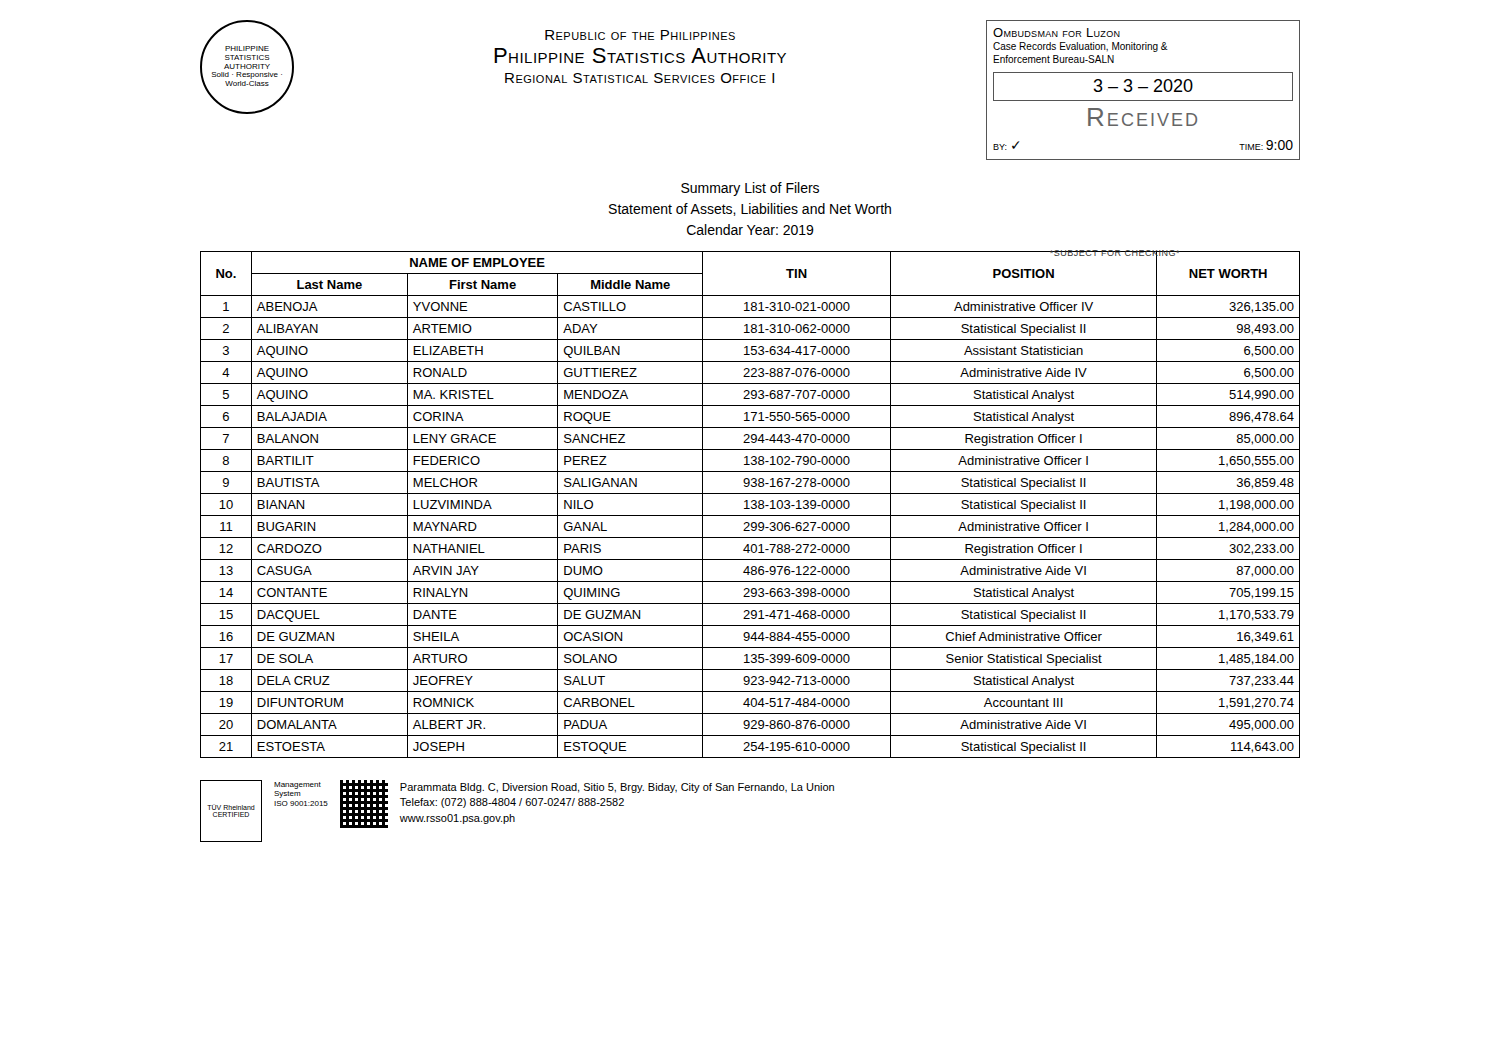PHILIPPINE STATISTICS AUTHORITY
Solid · Responsive · World-Class
Republic of the Philippines
Philippine Statistics Authority
Regional Statistical Services Office I
Ombudsman for Luzon
Case Records Evaluation, Monitoring &
Enforcement Bureau-SALN
3 – 3 – 2020
Received
BY: ✓ TIME: 9:00
Summary List of Filers
Statement of Assets, Liabilities and Net Worth
Calendar Year: 2019
*SUBJECT FOR CHECKING*
| No. | NAME OF EMPLOYEE | TIN | POSITION | NET WORTH |
| --- | --- | --- | --- | --- |
| Last Name | First Name | Middle Name |
| 1 | ABENOJA | YVONNE | CASTILLO | 181-310-021-0000 | Administrative Officer IV | 326,135.00 |
| 2 | ALIBAYAN | ARTEMIO | ADAY | 181-310-062-0000 | Statistical Specialist II | 98,493.00 |
| 3 | AQUINO | ELIZABETH | QUILBAN | 153-634-417-0000 | Assistant Statistician | 6,500.00 |
| 4 | AQUINO | RONALD | GUTTIEREZ | 223-887-076-0000 | Administrative Aide IV | 6,500.00 |
| 5 | AQUINO | MA. KRISTEL | MENDOZA | 293-687-707-0000 | Statistical Analyst | 514,990.00 |
| 6 | BALAJADIA | CORINA | ROQUE | 171-550-565-0000 | Statistical Analyst | 896,478.64 |
| 7 | BALANON | LENY GRACE | SANCHEZ | 294-443-470-0000 | Registration Officer I | 85,000.00 |
| 8 | BARTILIT | FEDERICO | PEREZ | 138-102-790-0000 | Administrative Officer I | 1,650,555.00 |
| 9 | BAUTISTA | MELCHOR | SALIGANAN | 938-167-278-0000 | Statistical Specialist II | 36,859.48 |
| 10 | BIANAN | LUZVIMINDA | NILO | 138-103-139-0000 | Statistical Specialist II | 1,198,000.00 |
| 11 | BUGARIN | MAYNARD | GANAL | 299-306-627-0000 | Administrative Officer I | 1,284,000.00 |
| 12 | CARDOZO | NATHANIEL | PARIS | 401-788-272-0000 | Registration Officer I | 302,233.00 |
| 13 | CASUGA | ARVIN JAY | DUMO | 486-976-122-0000 | Administrative Aide VI | 87,000.00 |
| 14 | CONTANTE | RINALYN | QUIMING | 293-663-398-0000 | Statistical Analyst | 705,199.15 |
| 15 | DACQUEL | DANTE | DE GUZMAN | 291-471-468-0000 | Statistical Specialist II | 1,170,533.79 |
| 16 | DE GUZMAN | SHEILA | OCASION | 944-884-455-0000 | Chief Administrative Officer | 16,349.61 |
| 17 | DE SOLA | ARTURO | SOLANO | 135-399-609-0000 | Senior Statistical Specialist | 1,485,184.00 |
| 18 | DELA CRUZ | JEOFREY | SALUT | 923-942-713-0000 | Statistical Analyst | 737,233.44 |
| 19 | DIFUNTORUM | ROMNICK | CARBONEL | 404-517-484-0000 | Accountant III | 1,591,270.74 |
| 20 | DOMALANTA | ALBERT JR. | PADUA | 929-860-876-0000 | Administrative Aide VI | 495,000.00 |
| 21 | ESTOESTA | JOSEPH | ESTOQUE | 254-195-610-0000 | Statistical Specialist II | 114,643.00 |
TÜV Rheinland
CERTIFIED
Management
System
ISO 9001:2015
Parammata Bldg. C, Diversion Road, Sitio 5, Brgy. Biday, City of San Fernando, La Union
Telefax: (072) 888-4804 / 607-0247/ 888-2582
www.rsso01.psa.gov.ph